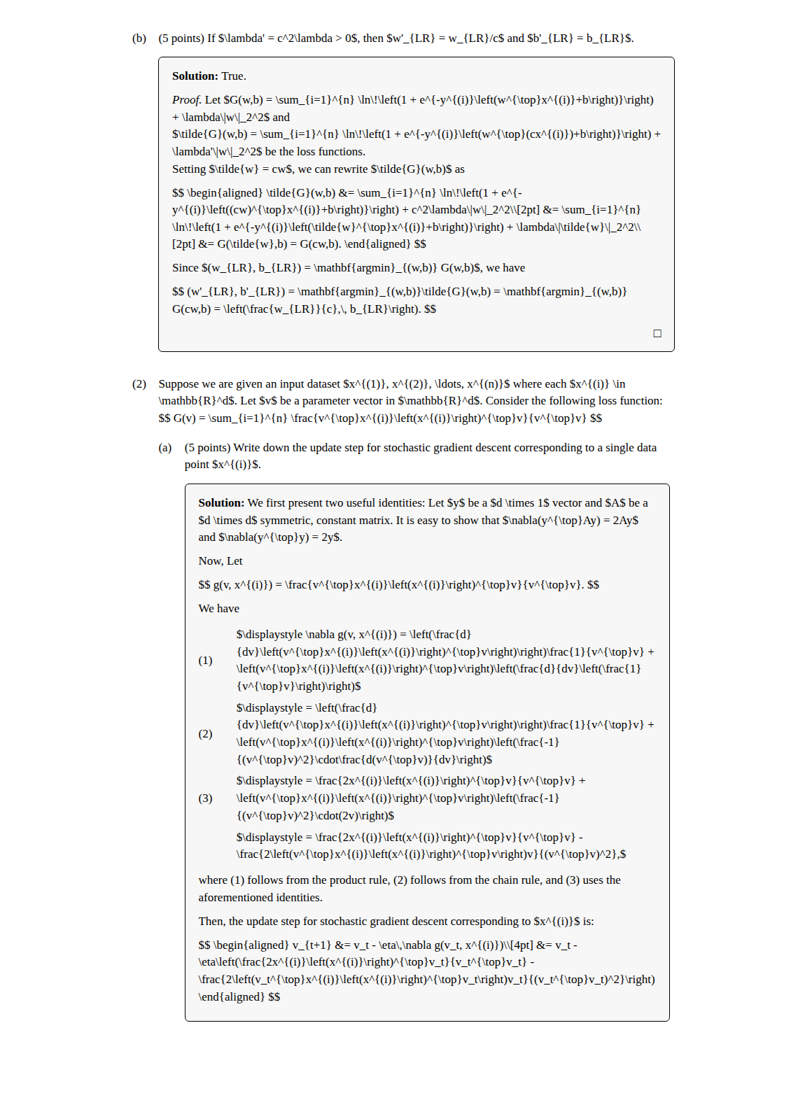(b) (5 points) If $\lambda' = c^2\lambda > 0$, then $w'_{LR} = w_{LR}/c$ and $b'_{LR} = b_{LR}$.
Solution: True.
Proof. Let $G(w,b) = \sum_{i=1}^{n} \ln\!\left(1 + e^{-y^{(i)}\left(w^{\top}x^{(i)}+b\right)}\right) + \lambda\|w\|_2^2$ and
$\tilde{G}(w,b) = \sum_{i=1}^{n} \ln\!\left(1 + e^{-y^{(i)}\left(w^{\top}(cx^{(i)})+b\right)}\right) + \lambda'\|w\|_2^2$ be the loss functions.
Setting $\tilde{w} = cw$, we can rewrite $\tilde{G}(w,b)$ as
$$ \begin{aligned} \tilde{G}(w,b) &= \sum_{i=1}^{n} \ln\!\left(1 + e^{-y^{(i)}\left((cw)^{\top}x^{(i)}+b\right)}\right) + c^2\lambda\|w\|_2^2\\[2pt] &= \sum_{i=1}^{n} \ln\!\left(1 + e^{-y^{(i)}\left(\tilde{w}^{\top}x^{(i)}+b\right)}\right) + \lambda\|\tilde{w}\|_2^2\\[2pt] &= G(\tilde{w},b) = G(cw,b). \end{aligned} $$
Since $(w_{LR}, b_{LR}) = \mathbf{argmin}_{(w,b)} G(w,b)$, we have
$$ (w'_{LR}, b'_{LR}) = \mathbf{argmin}_{(w,b)}\tilde{G}(w,b) = \mathbf{argmin}_{(w,b)} G(cw,b) = \left(\frac{w_{LR}}{c},\, b_{LR}\right). $$
(2) Suppose we are given an input dataset $x^{(1)}, x^{(2)}, \ldots, x^{(n)}$ where each $x^{(i)} \in \mathbb{R}^d$. Let $v$ be a parameter vector in $\mathbb{R}^d$. Consider the following loss function: $$ G(v) = \sum_{i=1}^{n} \frac{v^{\top}x^{(i)}\left(x^{(i)}\right)^{\top}v}{v^{\top}v} $$
(a) (5 points) Write down the update step for stochastic gradient descent corresponding to a single data point $x^{(i)}$.
Solution: We first present two useful identities: Let $y$ be a $d \times 1$ vector and $A$ be a $d \times d$ symmetric, constant matrix. It is easy to show that $\nabla(y^{\top}Ay) = 2Ay$ and $\nabla(y^{\top}y) = 2y$.
Now, Let
$$ g(v, x^{(i)}) = \frac{v^{\top}x^{(i)}\left(x^{(i)}\right)^{\top}v}{v^{\top}v}. $$
We have
| (1) | $\displaystyle \nabla g(v, x^{(i)}) = \left(\frac{d}{dv}\left(v^{\top}x^{(i)}\left(x^{(i)}\right)^{\top}v\right)\right)\frac{1}{v^{\top}v} + \left(v^{\top}x^{(i)}\left(x^{(i)}\right)^{\top}v\right)\left(\frac{d}{dv}\left(\frac{1}{v^{\top}v}\right)\right)$ |
| (2) | $\displaystyle = \left(\frac{d}{dv}\left(v^{\top}x^{(i)}\left(x^{(i)}\right)^{\top}v\right)\right)\frac{1}{v^{\top}v} + \left(v^{\top}x^{(i)}\left(x^{(i)}\right)^{\top}v\right)\left(\frac{-1}{(v^{\top}v)^2}\cdot\frac{d(v^{\top}v)}{dv}\right)$ |
| (3) | $\displaystyle = \frac{2x^{(i)}\left(x^{(i)}\right)^{\top}v}{v^{\top}v} + \left(v^{\top}x^{(i)}\left(x^{(i)}\right)^{\top}v\right)\left(\frac{-1}{(v^{\top}v)^2}\cdot(2v)\right)$ |
| | $\displaystyle = \frac{2x^{(i)}\left(x^{(i)}\right)^{\top}v}{v^{\top}v} - \frac{2\left(v^{\top}x^{(i)}\left(x^{(i)}\right)^{\top}v\right)v}{(v^{\top}v)^2},$ |
where (1) follows from the product rule, (2) follows from the chain rule, and (3) uses the aforementioned identities.
Then, the update step for stochastic gradient descent corresponding to $x^{(i)}$ is:
$$ \begin{aligned} v_{t+1} &= v_t - \eta\,\nabla g(v_t, x^{(i)})\\[4pt] &= v_t - \eta\left(\frac{2x^{(i)}\left(x^{(i)}\right)^{\top}v_t}{v_t^{\top}v_t} - \frac{2\left(v_t^{\top}x^{(i)}\left(x^{(i)}\right)^{\top}v_t\right)v_t}{(v_t^{\top}v_t)^2}\right) \end{aligned} $$